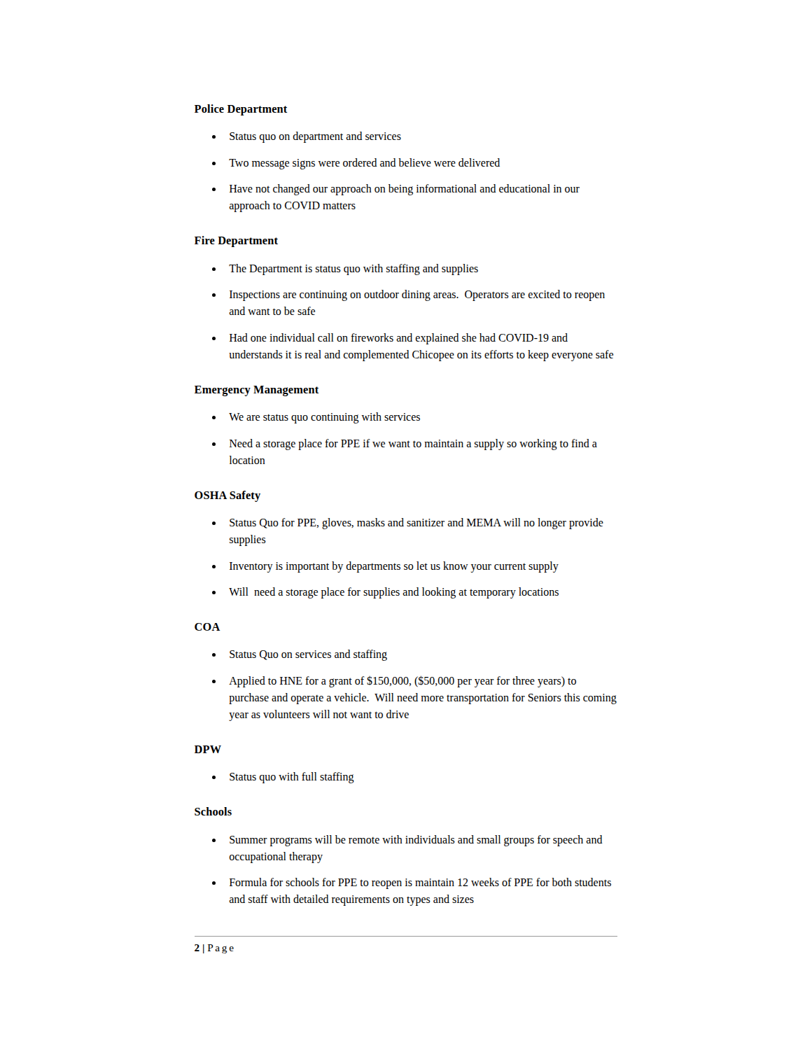Police Department
Status quo on department and services
Two message signs were ordered and believe were delivered
Have not changed our approach on being informational and educational in our approach to COVID matters
Fire Department
The Department is status quo with staffing and supplies
Inspections are continuing on outdoor dining areas. Operators are excited to reopen and want to be safe
Had one individual call on fireworks and explained she had COVID-19 and understands it is real and complemented Chicopee on its efforts to keep everyone safe
Emergency Management
We are status quo continuing with services
Need a storage place for PPE if we want to maintain a supply so working to find a location
OSHA Safety
Status Quo for PPE, gloves, masks and sanitizer and MEMA will no longer provide supplies
Inventory is important by departments so let us know your current supply
Will need a storage place for supplies and looking at temporary locations
COA
Status Quo on services and staffing
Applied to HNE for a grant of $150,000, ($50,000 per year for three years) to purchase and operate a vehicle. Will need more transportation for Seniors this coming year as volunteers will not want to drive
DPW
Status quo with full staffing
Schools
Summer programs will be remote with individuals and small groups for speech and occupational therapy
Formula for schools for PPE to reopen is maintain 12 weeks of PPE for both students and staff with detailed requirements on types and sizes
2 | Page